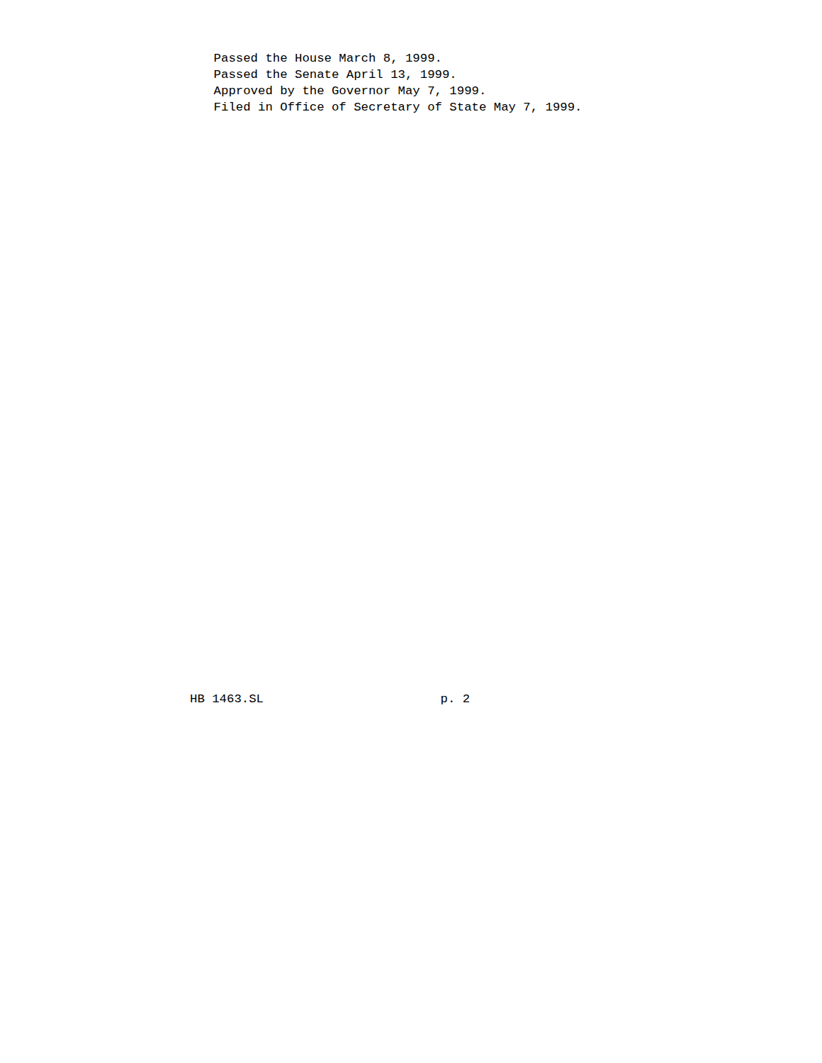Passed the House March 8, 1999. Passed the Senate April 13, 1999. Approved by the Governor May 7, 1999. Filed in Office of Secretary of State May 7, 1999.
HB 1463.SL p. 2